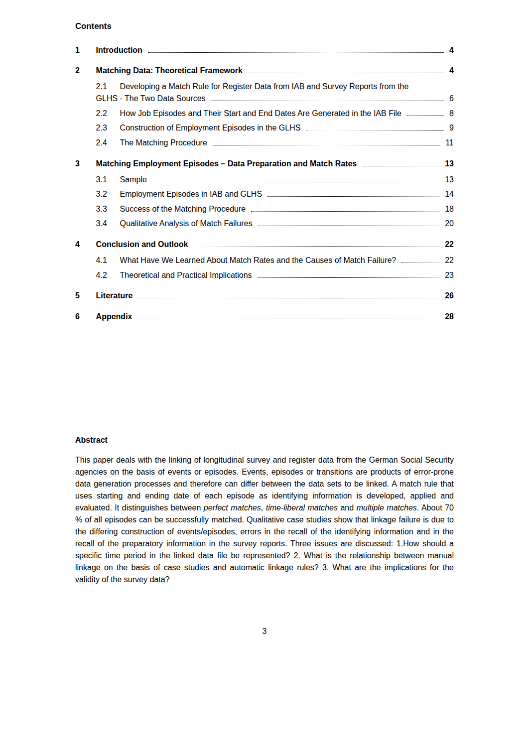Contents
1 Introduction 4
2 Matching Data: Theoretical Framework 4
2.1 Developing a Match Rule for Register Data from IAB and Survey Reports from the
GLHS - The Two Data Sources 6
2.2 How Job Episodes and Their Start and End Dates Are Generated in the IAB File 8
2.3 Construction of Employment Episodes in the GLHS 9
2.4 The Matching Procedure 11
3 Matching Employment Episodes – Data Preparation and Match Rates 13
3.1 Sample 13
3.2 Employment Episodes in IAB and GLHS 14
3.3 Success of the Matching Procedure 18
3.4 Qualitative Analysis of Match Failures 20
4 Conclusion and Outlook 22
4.1 What Have We Learned About Match Rates and the Causes of Match Failure? 22
4.2 Theoretical and Practical Implications 23
5 Literature 26
6 Appendix 28
Abstract
This paper deals with the linking of longitudinal survey and register data from the German Social Security agencies on the basis of events or episodes. Events, episodes or transitions are products of error-prone data generation processes and therefore can differ between the data sets to be linked. A match rule that uses starting and ending date of each episode as identifying information is developed, applied and evaluated. It distinguishes between perfect matches, time-liberal matches and multiple matches. About 70 % of all episodes can be successfully matched. Qualitative case studies show that linkage failure is due to the differing construction of events/episodes, errors in the recall of the identifying information and in the recall of the preparatory information in the survey reports. Three issues are discussed: 1.How should a specific time period in the linked data file be represented? 2. What is the relationship between manual linkage on the basis of case studies and automatic linkage rules? 3. What are the implications for the validity of the survey data?
3